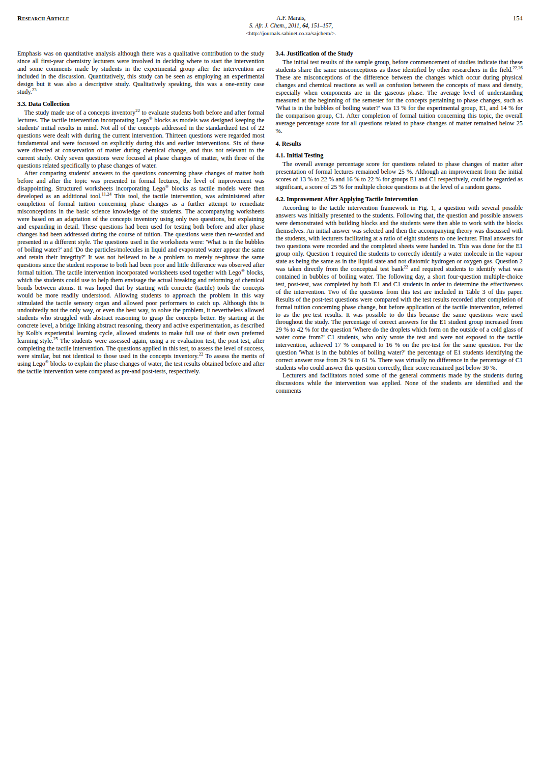Research Article
A.F. Marais,
S. Afr. J. Chem., 2011, 64, 151–157,
<http://journals.sabinet.co.za/sajchem/>.
154
Emphasis was on quantitative analysis although there was a qualitative contribution to the study since all first-year chemistry lecturers were involved in deciding where to start the intervention and some comments made by students in the experimental group after the intervention are included in the discussion. Quantitatively, this study can be seen as employing an experimental design but it was also a descriptive study. Qualitatively speaking, this was a one-entity case study.23
3.3. Data Collection
The study made use of a concepts inventory22 to evaluate students both before and after formal lectures. The tactile intervention incorporating Lego® blocks as models was designed keeping the students' initial results in mind. Not all of the concepts addressed in the standardized test of 22 questions were dealt with during the current intervention. Thirteen questions were regarded most fundamental and were focussed on explicitly during this and earlier interventions. Six of these were directed at conservation of matter during chemical change, and thus not relevant to the current study. Only seven questions were focused at phase changes of matter, with three of the questions related specifically to phase changes of water.
After comparing students' answers to the questions concerning phase changes of matter both before and after the topic was presented in formal lectures, the level of improvement was disappointing. Structured worksheets incorporating Lego® blocks as tactile models were then developed as an additional tool.11,24 This tool, the tactile intervention, was administered after completion of formal tuition concerning phase changes as a further attempt to remediate misconceptions in the basic science knowledge of the students. The accompanying worksheets were based on an adaptation of the concepts inventory using only two questions, but explaining and expanding in detail. These questions had been used for testing both before and after phase changes had been addressed during the course of tuition. The questions were then re-worded and presented in a different style. The questions used in the worksheets were: 'What is in the bubbles of boiling water?' and 'Do the particles/molecules in liquid and evaporated water appear the same and retain their integrity?' It was not believed to be a problem to merely re-phrase the same questions since the student response to both had been poor and little difference was observed after formal tuition. The tactile intervention incorporated worksheets used together with Lego® blocks, which the students could use to help them envisage the actual breaking and reforming of chemical bonds between atoms. It was hoped that by starting with concrete (tactile) tools the concepts would be more readily understood. Allowing students to approach the problem in this way stimulated the tactile sensory organ and allowed poor performers to catch up. Although this is undoubtedly not the only way, or even the best way, to solve the problem, it nevertheless allowed students who struggled with abstract reasoning to grasp the concepts better. By starting at the concrete level, a bridge linking abstract reasoning, theory and active experimentation, as described by Kolb's experiential learning cycle, allowed students to make full use of their own preferred learning style.25 The students were assessed again, using a re-evaluation test, the post-test, after completing the tactile intervention. The questions applied in this test, to assess the level of success, were similar, but not identical to those used in the concepts inventory.22 To assess the merits of using Lego® blocks to explain the phase changes of water, the test results obtained before and after the tactile intervention were compared as pre-and post-tests, respectively.
3.4. Justification of the Study
The initial test results of the sample group, before commencement of studies indicate that these students share the same misconceptions as those identified by other researchers in the field.22,26 These are misconceptions of the difference between the changes which occur during physical changes and chemical reactions as well as confusion between the concepts of mass and density, especially when components are in the gaseous phase. The average level of understanding measured at the beginning of the semester for the concepts pertaining to phase changes, such as 'What is in the bubbles of boiling water?' was 13 % for the experimental group, E1, and 14 % for the comparison group, C1. After completion of formal tuition concerning this topic, the overall average percentage score for all questions related to phase changes of matter remained below 25 %.
4. Results
4.1. Initial Testing
The overall average percentage score for questions related to phase changes of matter after presentation of formal lectures remained below 25 %. Although an improvement from the initial scores of 13 % to 22 % and 16 % to 22 % for groups E1 and C1 respectively, could be regarded as significant, a score of 25 % for multiple choice questions is at the level of a random guess.
4.2. Improvement After Applying Tactile Intervention
According to the tactile intervention framework in Fig. 1, a question with several possible answers was initially presented to the students. Following that, the question and possible answers were demonstrated with building blocks and the students were then able to work with the blocks themselves. An initial answer was selected and then the accompanying theory was discussed with the students, with lecturers facilitating at a ratio of eight students to one lecturer. Final answers for two questions were recorded and the completed sheets were handed in. This was done for the E1 group only. Question 1 required the students to correctly identify a water molecule in the vapour state as being the same as in the liquid state and not diatomic hydrogen or oxygen gas. Question 2 was taken directly from the conceptual test bank22 and required students to identify what was contained in bubbles of boiling water. The following day, a short four-question multiple-choice test, post-test, was completed by both E1 and C1 students in order to determine the effectiveness of the intervention. Two of the questions from this test are included in Table 3 of this paper. Results of the post-test questions were compared with the test results recorded after completion of formal tuition concerning phase change, but before application of the tactile intervention, referred to as the pre-test results. It was possible to do this because the same questions were used throughout the study. The percentage of correct answers for the E1 student group increased from 29 % to 42 % for the question 'Where do the droplets which form on the outside of a cold glass of water come from?' C1 students, who only wrote the test and were not exposed to the tactile intervention, achieved 17 % compared to 16 % on the pre-test for the same question. For the question 'What is in the bubbles of boiling water?' the percentage of E1 students identifying the correct answer rose from 29 % to 61 %. There was virtually no difference in the percentage of C1 students who could answer this question correctly, their score remained just below 30 %.
Lecturers and facilitators noted some of the general comments made by the students during discussions while the intervention was applied. None of the students are identified and the comments